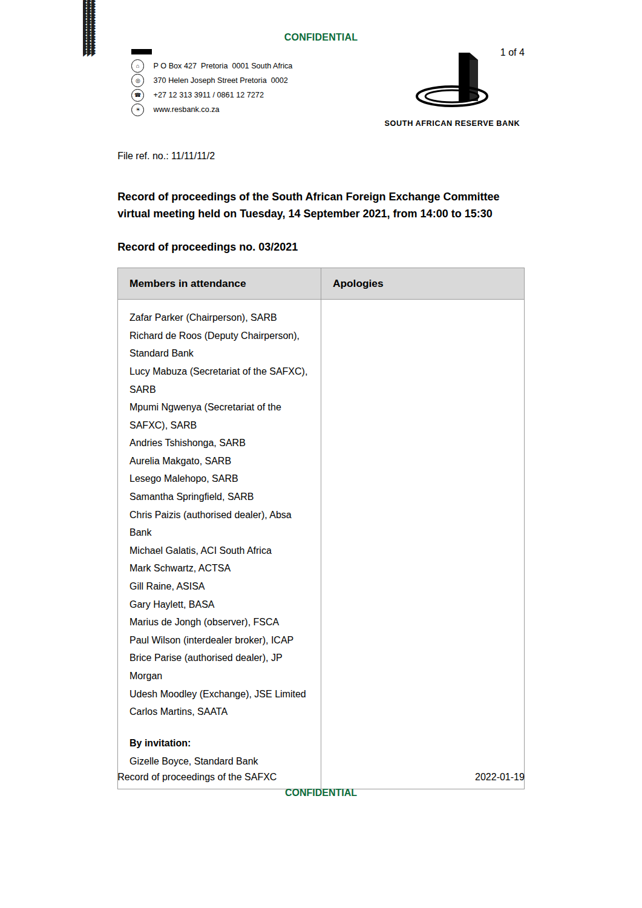▸▸▸ ▸▸▸ ▸▸▸ ▸▸▸ ▸▸▸ ▸▸▸ ▸▸▸ ▸▸▸ ▸▸▸ ▸▸▸ ▸▸▸ ▸▸▸ ▸▸▸ ▸▸▸ ▸▸▸ ▸▸▸ ▸▸▸ ▸▸▸ ▸▸▸ ▸▸▸
CONFIDENTIAL
1 of 4
⌂P O Box 427 Pretoria 0001 South Africa
◎370 Helen Joseph Street Pretoria 0002
☎+27 12 313 3911 / 0861 12 7272
☀www.resbank.co.za
SOUTH AFRICAN RESERVE BANK
File ref. no.: 11/11/11/2
Record of proceedings of the South African Foreign Exchange Committee virtual meeting held on Tuesday, 14 September 2021, from 14:00 to 15:30
Record of proceedings no. 03/2021
| Members in attendance | Apologies |
| --- | --- |
| Zafar Parker (Chairperson), SARB Richard de Roos (Deputy Chairperson), Standard Bank Lucy Mabuza (Secretariat of the SAFXC), SARB Mpumi Ngwenya (Secretariat of the SAFXC), SARB Andries Tshishonga, SARB Aurelia Makgato, SARB Lesego Malehopo, SARB Samantha Springfield, SARB Chris Paizis (authorised dealer), Absa Bank Michael Galatis, ACI South Africa Mark Schwartz, ACTSA Gill Raine, ASISA Gary Haylett, BASA Marius de Jongh (observer), FSCA Paul Wilson (interdealer broker), ICAP Brice Parise (authorised dealer), JP Morgan Udesh Moodley (Exchange), JSE Limited Carlos Martins, SAATA By invitation: Gizelle Boyce, Standard Bank | |
Record of proceedings of the SAFXC
2022-01-19
CONFIDENTIAL